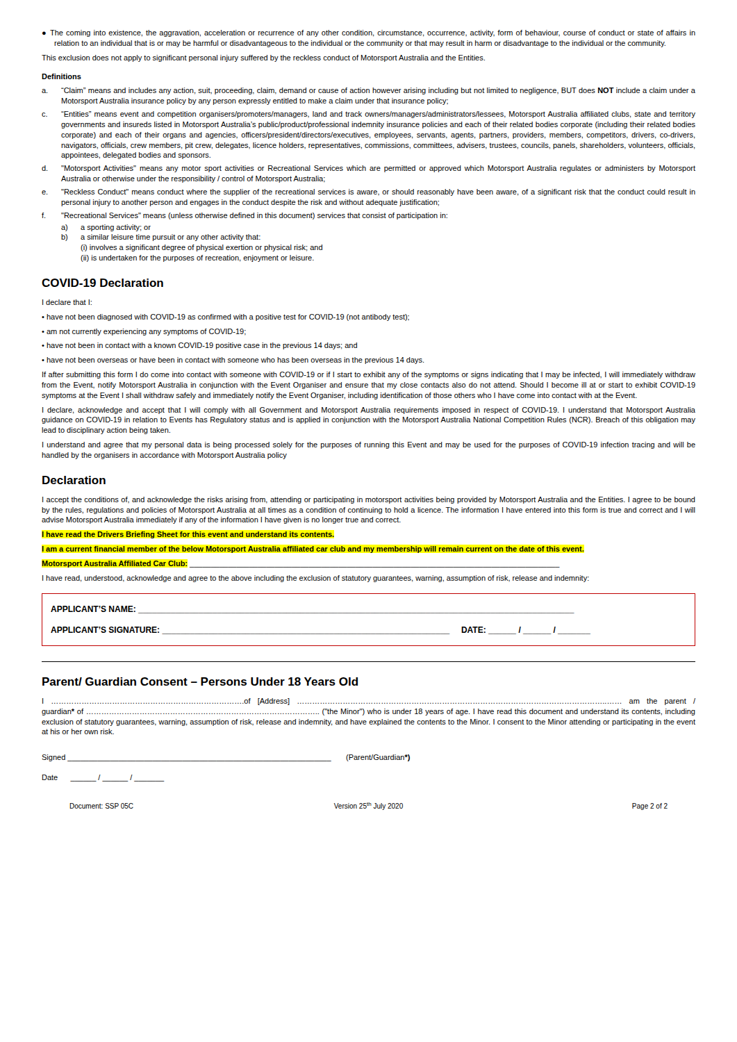●The coming into existence, the aggravation, acceleration or recurrence of any other condition, circumstance, occurrence, activity, form of behaviour, course of conduct or state of affairs in relation to an individual that is or may be harmful or disadvantageous to the individual or the community or that may result in harm or disadvantage to the individual or the community.
This exclusion does not apply to significant personal injury suffered by the reckless conduct of Motorsport Australia and the Entities.
Definitions
a. “Claim” means and includes any action, suit, proceeding, claim, demand or cause of action however arising including but not limited to negligence, BUT does NOT include a claim under a Motorsport Australia insurance policy by any person expressly entitled to make a claim under that insurance policy;
c. “Entities” means event and competition organisers/promoters/managers, land and track owners/managers/administrators/lessees, Motorsport Australia affiliated clubs, state and territory governments and insureds listed in Motorsport Australia’s public/product/professional indemnity insurance policies and each of their related bodies corporate (including their related bodies corporate) and each of their organs and agencies, officers/president/directors/executives, employees, servants, agents, partners, providers, members, competitors, drivers, co-drivers, navigators, officials, crew members, pit crew, delegates, licence holders, representatives, commissions, committees, advisers, trustees, councils, panels, shareholders, volunteers, officials, appointees, delegated bodies and sponsors.
d. "Motorsport Activities" means any motor sport activities or Recreational Services which are permitted or approved which Motorsport Australia regulates or administers by Motorsport Australia or otherwise under the responsibility / control of Motorsport Australia;
e. "Reckless Conduct" means conduct where the supplier of the recreational services is aware, or should reasonably have been aware, of a significant risk that the conduct could result in personal injury to another person and engages in the conduct despite the risk and without adequate justification;
f. "Recreational Services" means (unless otherwise defined in this document) services that consist of participation in:
a) a sporting activity; or
b) a similar leisure time pursuit or any other activity that:
(i) involves a significant degree of physical exertion or physical risk; and
(ii) is undertaken for the purposes of recreation, enjoyment or leisure.
COVID-19 Declaration
I declare that I:
• have not been diagnosed with COVID-19 as confirmed with a positive test for COVID-19 (not antibody test);
• am not currently experiencing any symptoms of COVID-19;
• have not been in contact with a known COVID-19 positive case in the previous 14 days; and
• have not been overseas or have been in contact with someone who has been overseas in the previous 14 days.
If after submitting this form I do come into contact with someone with COVID-19 or if I start to exhibit any of the symptoms or signs indicating that I may be infected, I will immediately withdraw from the Event, notify Motorsport Australia in conjunction with the Event Organiser and ensure that my close contacts also do not attend. Should I become ill at or start to exhibit COVID-19 symptoms at the Event I shall withdraw safely and immediately notify the Event Organiser, including identification of those others who I have come into contact with at the Event.
I declare, acknowledge and accept that I will comply with all Government and Motorsport Australia requirements imposed in respect of COVID-19. I understand that Motorsport Australia guidance on COVID-19 in relation to Events has Regulatory status and is applied in conjunction with the Motorsport Australia National Competition Rules (NCR). Breach of this obligation may lead to disciplinary action being taken.
I understand and agree that my personal data is being processed solely for the purposes of running this Event and may be used for the purposes of COVID-19 infection tracing and will be handled by the organisers in accordance with Motorsport Australia policy
Declaration
I accept the conditions of, and acknowledge the risks arising from, attending or participating in motorsport activities being provided by Motorsport Australia and the Entities. I agree to be bound by the rules, regulations and policies of Motorsport Australia at all times as a condition of continuing to hold a licence. The information I have entered into this form is true and correct and I will advise Motorsport Australia immediately if any of the information I have given is no longer true and correct.
I have read the Drivers Briefing Sheet for this event and understand its contents.
I am a current financial member of the below Motorsport Australia affiliated car club and my membership will remain current on the date of this event.
Motorsport Australia Affiliated Car Club: _______________________________________________________________________________________
I have read, understood, acknowledge and agree to the above including the exclusion of statutory guarantees, warning, assumption of risk, release and indemnity:
APPLICANT’S NAME: ______________________________________________________________________________________________
APPLICANT’S SIGNATURE: ______________________________________________________________ DATE: ______ / ______ / _______
Parent/ Guardian Consent – Persons Under 18 Years Old
I ………………………………………………………………….of [Address] …………………………………………………………………………………………………………..…… am the parent / guardian* of ……………………………………………………………………………….. ("the Minor") who is under 18 years of age. I have read this document and understand its contents, including exclusion of statutory guarantees, warning, assumption of risk, release and indemnity, and have explained the contents to the Minor. I consent to the Minor attending or participating in the event at his or her own risk.
Signed ______________________________________________________________ (Parent/Guardian*)
Date ______ / ______ / _______
Document: SSP 05C
Version 25th July 2020
Page 2 of 2